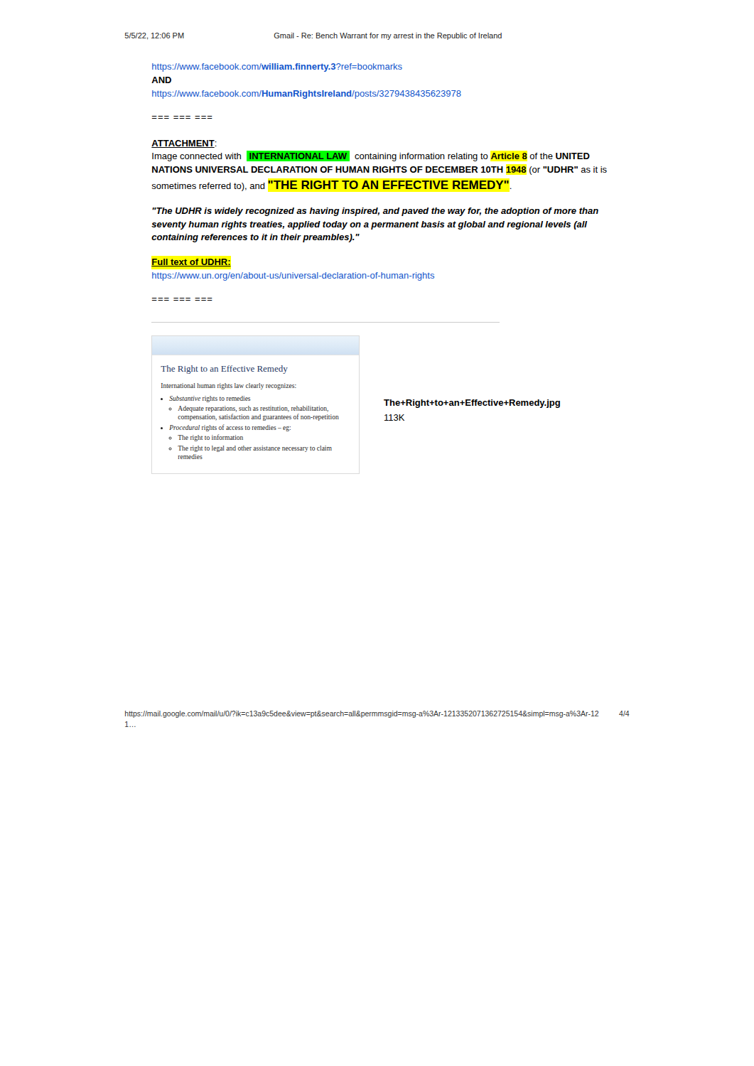5/5/22, 12:06 PM
Gmail - Re: Bench Warrant for my arrest in the Republic of Ireland
https://www.facebook.com/william.finnerty.3?ref=bookmarks
AND
https://www.facebook.com/HumanRightsIreland/posts/3279438435623978
=== === ===
ATTACHMENT:
Image connected with INTERNATIONAL LAW containing information relating to Article 8 of the UNITED NATIONS UNIVERSAL DECLARATION OF HUMAN RIGHTS OF DECEMBER 10TH 1948 (or "UDHR" as it is sometimes referred to), and "THE RIGHT TO AN EFFECTIVE REMEDY".
"The UDHR is widely recognized as having inspired, and paved the way for, the adoption of more than seventy human rights treaties, applied today on a permanent basis at global and regional levels (all containing references to it in their preambles)."
Full text of UDHR:
https://www.un.org/en/about-us/universal-declaration-of-human-rights
=== === ===
The Right to an Effective Remedy
International human rights law clearly recognizes:
Substantive rights to remedies
Adequate reparations, such as restitution, rehabilitation, compensation, satisfaction and guarantees of non-repetition
Procedural rights of access to remedies – eg:
The right to information
The right to legal and other assistance necessary to claim remedies
The+Right+to+an+Effective+Remedy.jpg
113K
https://mail.google.com/mail/u/0/?ik=c13a9c5dee&view=pt&search=all&permmsgid=msg-a%3Ar-1213352071362725154&simpl=msg-a%3Ar-121…
4/4